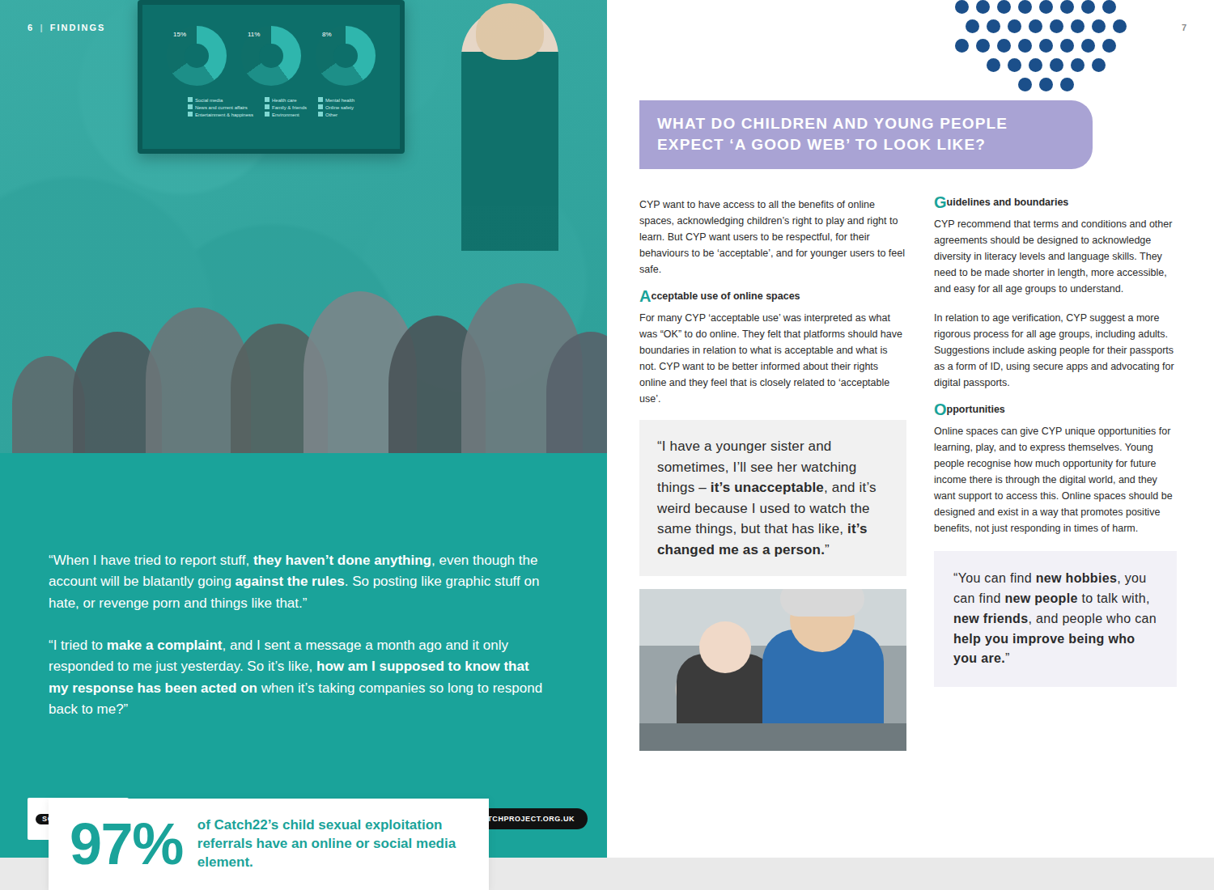6|FINDINGS
15%
11%
8%
Social media
News and current affairs
Entertainment & happiness
Health care
Family & friends
Environment
Mental health
Online safety
Other
97%
of Catch22’s child sexual exploitation referrals have an online or social media element.
2020–2021 referrals
“When I have tried to report stuff, they haven’t done anything, even though the account will be blatantly going against the rules. So posting like graphic stuff on hate, or revenge porn and things like that.”
“I tried to make a complaint, and I sent a message a month ago and it only responded to me just yesterday. So it’s like, how am I supposed to know that my response has been acted on when it’s taking companies so long to respond back to me?”
THE
SOCIAL (SWITCH)
PROJECT
Redthread
catch
22
SUPPORTED BYMAYOR OF LONDON
WWW.THESOCIALSWITCHPROJECT.ORG.UK
7
What do children and young people
expect ‘a good web’ to look like?
CYP want to have access to all the benefits of online spaces, acknowledging children’s right to play and right to learn. But CYP want users to be respectful, for their behaviours to be ‘acceptable’, and for younger users to feel safe.
Acceptable use of online spaces
For many CYP ‘acceptable use’ was interpreted as what was “OK” to do online. They felt that platforms should have boundaries in relation to what is acceptable and what is not. CYP want to be better informed about their rights online and they feel that is closely related to ‘acceptable use’.
“I have a younger sister and sometimes, I’ll see her watching things – it’s unacceptable, and it’s weird because I used to watch the same things, but that has like, it’s changed me as a person.”
Guidelines and boundaries
CYP recommend that terms and conditions and other agreements should be designed to acknowledge diversity in literacy levels and language skills. They need to be made shorter in length, more accessible, and easy for all age groups to understand.
In relation to age verification, CYP suggest a more rigorous process for all age groups, including adults. Suggestions include asking people for their passports as a form of ID, using secure apps and advocating for digital passports.
Opportunities
Online spaces can give CYP unique opportunities for learning, play, and to express themselves. Young people recognise how much opportunity for future income there is through the digital world, and they want support to access this. Online spaces should be designed and exist in a way that promotes positive benefits, not just responding in times of harm.
“You can find new hobbies, you can find new people to talk with, new friends, and people who can help you improve being who you are.”